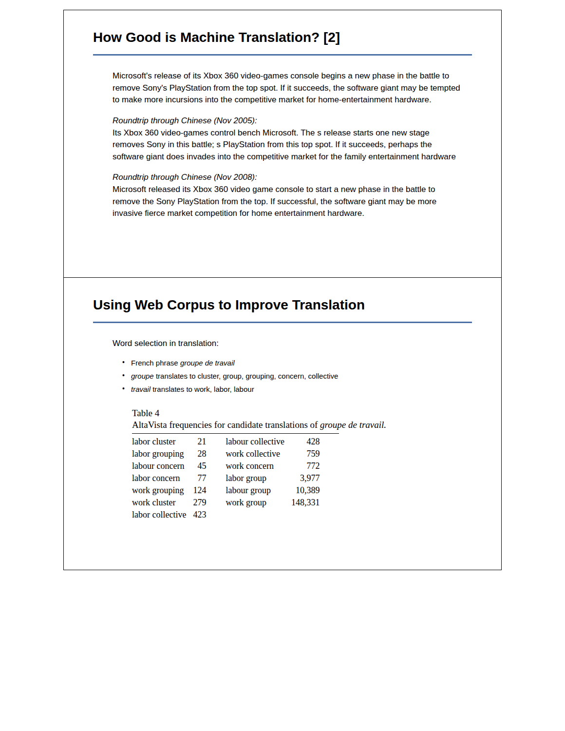How Good is Machine Translation? [2]
Microsoft's release of its Xbox 360 video-games console begins a new phase in the battle to remove Sony's PlayStation from the top spot. If it succeeds, the software giant may be tempted to make more incursions into the competitive market for home-entertainment hardware.
Roundtrip through Chinese (Nov 2005):
Its Xbox 360 video-games control bench Microsoft. The s release starts one new stage removes Sony in this battle; s PlayStation from this top spot. If it succeeds, perhaps the software giant does invades into the competitive market for the family entertainment hardware
Roundtrip through Chinese (Nov 2008):
Microsoft released its Xbox 360 video game console to start a new phase in the battle to remove the Sony PlayStation from the top. If successful, the software giant may be more invasive fierce market competition for home entertainment hardware.
Using Web Corpus to Improve Translation
Word selection in translation:
French phrase groupe de travail
groupe translates to cluster, group, grouping, concern, collective
travail translates to work, labor, labour
Table 4
AltaVista frequencies for candidate translations of groupe de travail.
| labor cluster | 21 | labour collective | 428 |
| labor grouping | 28 | work collective | 759 |
| labour concern | 45 | work concern | 772 |
| labor concern | 77 | labor group | 3,977 |
| work grouping | 124 | labour group | 10,389 |
| work cluster | 279 | work group | 148,331 |
| labor collective | 423 | | |